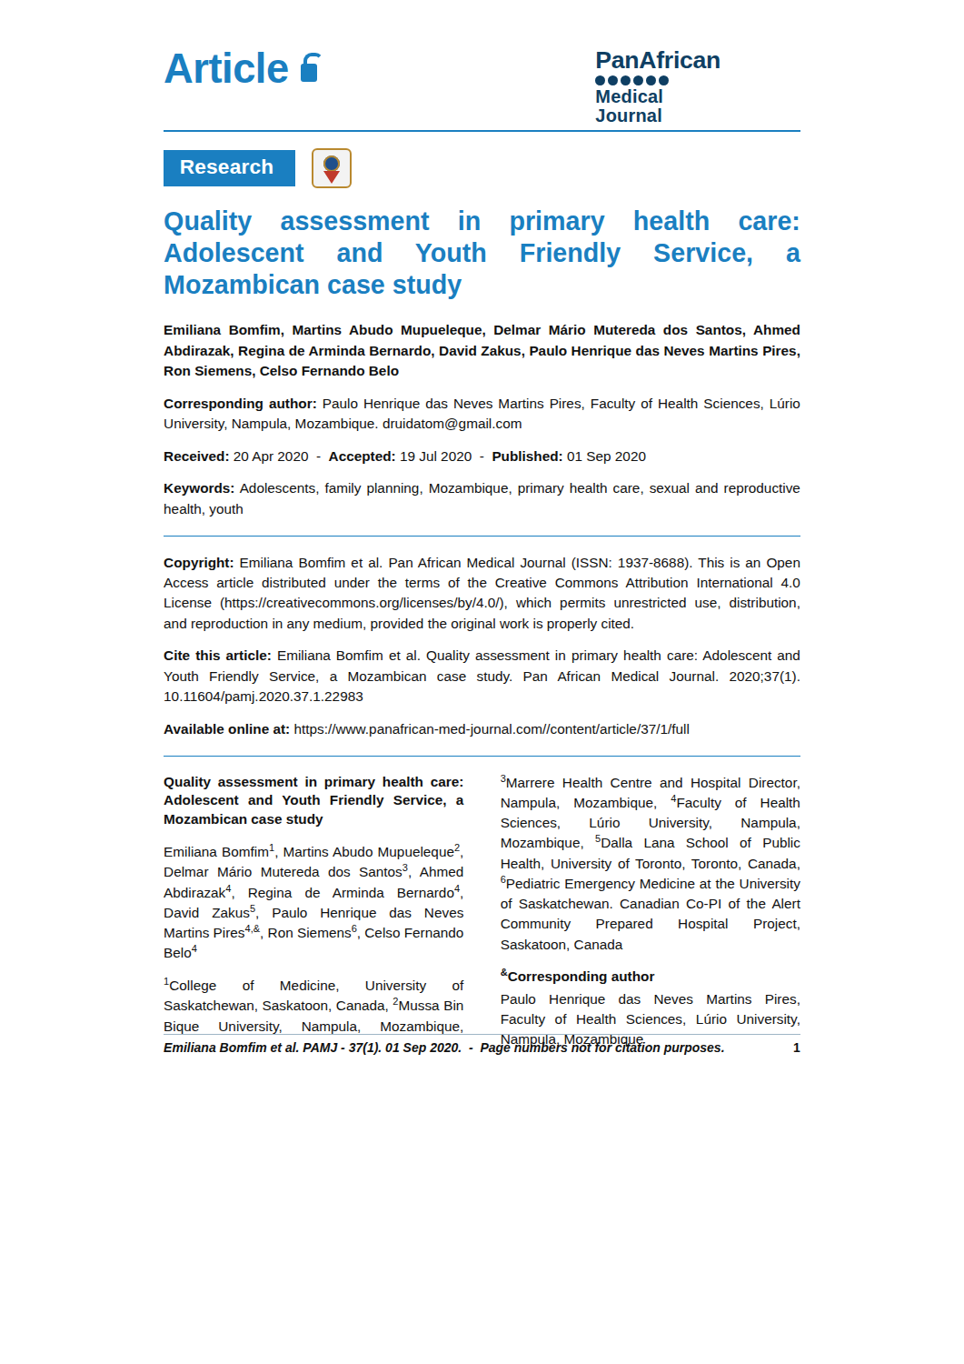Article
Pan African
Medical
Journal
Research
Quality assessment in primary health care: Adolescent and Youth Friendly Service, a Mozambican case study
Emiliana Bomfim, Martins Abudo Mupueleque, Delmar Mário Mutereda dos Santos, Ahmed Abdirazak, Regina de Arminda Bernardo, David Zakus, Paulo Henrique das Neves Martins Pires, Ron Siemens, Celso Fernando Belo
Corresponding author: Paulo Henrique das Neves Martins Pires, Faculty of Health Sciences, Lúrio University, Nampula, Mozambique. druidatom@gmail.com
Received: 20 Apr 2020 - Accepted: 19 Jul 2020 - Published: 01 Sep 2020
Keywords: Adolescents, family planning, Mozambique, primary health care, sexual and reproductive health, youth
Copyright: Emiliana Bomfim et al. Pan African Medical Journal (ISSN: 1937-8688). This is an Open Access article distributed under the terms of the Creative Commons Attribution International 4.0 License (https://creativecommons.org/licenses/by/4.0/), which permits unrestricted use, distribution, and reproduction in any medium, provided the original work is properly cited.
Cite this article: Emiliana Bomfim et al. Quality assessment in primary health care: Adolescent and Youth Friendly Service, a Mozambican case study. Pan African Medical Journal. 2020;37(1). 10.11604/pamj.2020.37.1.22983
Available online at: https://www.panafrican-med-journal.com//content/article/37/1/full
Quality assessment in primary health care: Adolescent and Youth Friendly Service, a Mozambican case study
Emiliana Bomfim1, Martins Abudo Mupueleque2, Delmar Mário Mutereda dos Santos3, Ahmed Abdirazak4, Regina de Arminda Bernardo4, David Zakus5, Paulo Henrique das Neves Martins Pires4,&, Ron Siemens6, Celso Fernando Belo4
1College of Medicine, University of Saskatchewan, Saskatoon, Canada, 2Mussa Bin Bique University, Nampula, Mozambique, 3Marrere Health Centre and Hospital Director, Nampula, Mozambique, 4Faculty of Health Sciences, Lúrio University, Nampula, Mozambique, 5Dalla Lana School of Public Health, University of Toronto, Toronto, Canada, 6Pediatric Emergency Medicine at the University of Saskatchewan. Canadian Co-PI of the Alert Community Prepared Hospital Project, Saskatoon, Canada
&Corresponding author
Paulo Henrique das Neves Martins Pires, Faculty of Health Sciences, Lúrio University, Nampula, Mozambique
Emiliana Bomfim et al. PAMJ - 37(1). 01 Sep 2020. - Page numbers not for citation purposes.
1